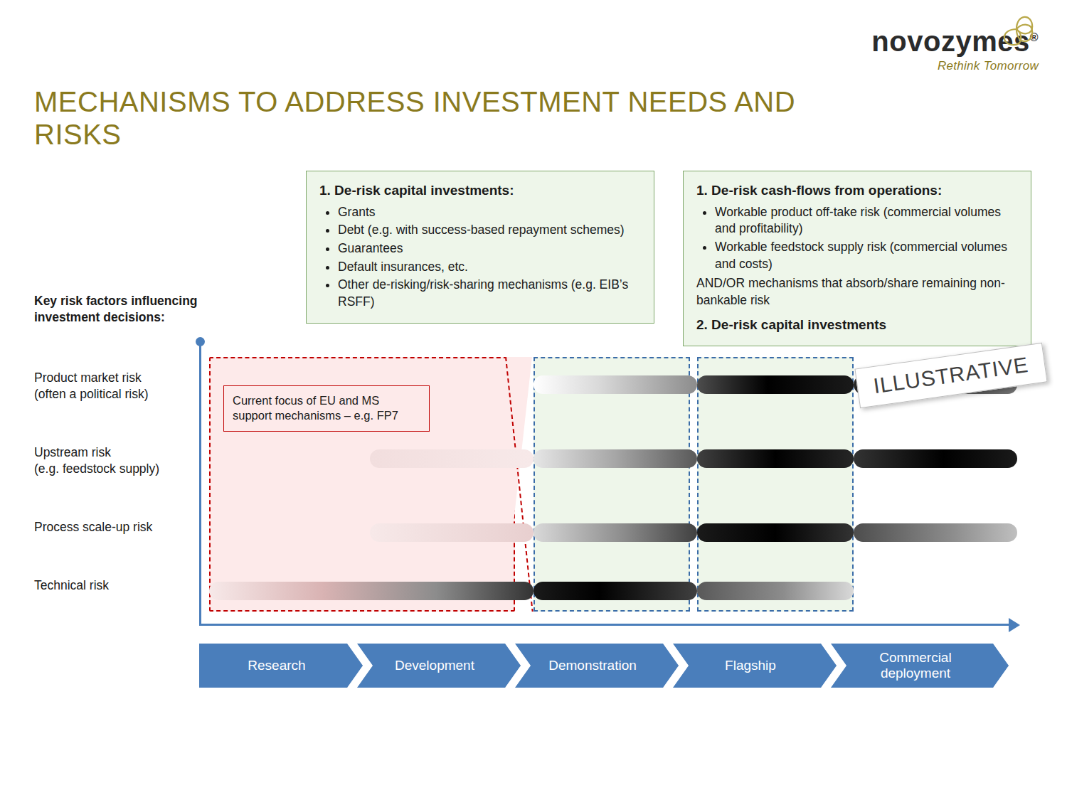novozymes®
Rethink Tomorrow
Mechanisms to address investment needs and risks
1. De-risk capital investments:
Grants
Debt (e.g. with success-based repayment schemes)
Guarantees
Default insurances, etc.
Other de-risking/risk-sharing mechanisms (e.g. EIB’s RSFF)
1. De-risk cash-flows from operations:
Workable product off-take risk (commercial volumes and profitability)
Workable feedstock supply risk (commercial volumes and costs)
AND/OR mechanisms that absorb/share remaining non-bankable risk
2. De-risk capital investments
Key risk factors influencing investment decisions:
Product market risk
(often a political risk)
Upstream risk
(e.g. feedstock supply)
Process scale-up risk
Technical risk
Current focus of EU and MS support mechanisms – e.g. FP7
ILLUSTRATIVE
Research
Development
Demonstration
Flagship
Commercial
deployment